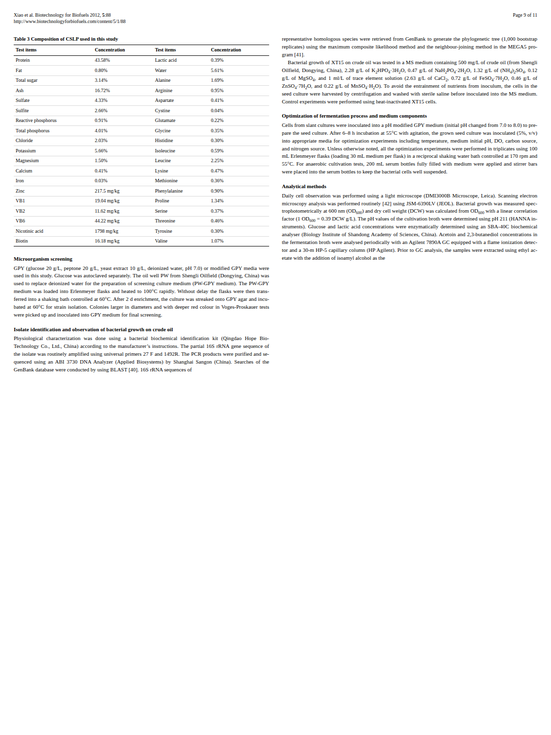Xiao et al. Biotechnology for Biofuels 2012, 5:88
http://www.biotechnologyforbiofuels.com/content/5/1/88
Page 9 of 11
Table 3 Composition of CSLP used in this study
| Test items | Concentration | Test items | Concentration |
| --- | --- | --- | --- |
| Protein | 43.58% | Lactic acid | 0.39% |
| Fat | 0.80% | Water | 5.61% |
| Total sugar | 3.14% | Alanine | 1.69% |
| Ash | 16.72% | Arginine | 0.95% |
| Sulfate | 4.33% | Aspartate | 0.41% |
| Sulfite | 2.66% | Cystine | 0.04% |
| Reactive phosphorus | 0.91% | Glutamate | 0.22% |
| Total phosphorus | 4.01% | Glycine | 0.35% |
| Chloride | 2.03% | Histidine | 0.30% |
| Potassium | 5.66% | Isoleucine | 0.59% |
| Magnesium | 1.50% | Leucine | 2.25% |
| Calcium | 0.41% | Lysine | 0.47% |
| Iron | 0.03% | Methionine | 0.36% |
| Zinc | 217.5 mg/kg | Phenylalanine | 0.90% |
| VB1 | 19.04 mg/kg | Proline | 1.34% |
| VB2 | 11.62 mg/kg | Serine | 0.37% |
| VB6 | 44.22 mg/kg | Threonine | 0.46% |
| Nicotinic acid | 1798 mg/kg | Tyrosine | 0.30% |
| Biotin | 16.18 mg/kg | Valine | 1.07% |
Microorganism screening
GPY (glucose 20 g/L, peptone 20 g/L, yeast extract 10 g/L, deionized water, pH 7.0) or modified GPY media were used in this study. Glucose was autoclaved separately. The oil well PW from Shengli Oilfield (Dongying, China) was used to replace deionized water for the preparation of screening culture medium (PW-GPY medium). The PW-GPY medium was loaded into Erlenmeyer flasks and heated to 100°C rapidly. Without delay the flasks were then transferred into a shaking bath controlled at 60°C. After 2 d enrichment, the culture was streaked onto GPY agar and incubated at 60°C for strain isolation. Colonies larger in diameters and with deeper red colour in Voges-Proskauer tests were picked up and inoculated into GPY medium for final screening.
Isolate identification and observation of bacterial growth on crude oil
Physiological characterization was done using a bacterial biochemical identification kit (Qingdao Hope Bio-Technology Co., Ltd., China) according to the manufacturer’s instructions. The partial 16S rRNA gene sequence of the isolate was routinely amplified using universal primers 27 F and 1492R. The PCR products were purified and sequenced using an ABI 3730 DNA Analyzer (Applied Biosystems) by Shanghai Sangon (China). Searches of the GenBank database were conducted by using BLAST [40]. 16S rRNA sequences of
representative homologous species were retrieved from GenBank to generate the phylogenetic tree (1,000 bootstrap replicates) using the maximum composite likelihood method and the neighbour-joining method in the MEGA5 program [41].
Bacterial growth of XT15 on crude oil was tested in a MS medium containing 500 mg/L of crude oil (from Shengli Oilfield, Dongying, China), 2.28 g/L of K2HPO4·3H2O, 0.47 g/L of NaH2PO4·2H2O, 1.32 g/L of (NH4)2SO4, 0.12 g/L of MgSO4, and 1 ml/L of trace element solution (2.63 g/L of CaCl2, 0.72 g/L of FeSO4·7H2O, 0.46 g/L of ZnSO4·7H2O, and 0.22 g/L of MnSO4·H2O). To avoid the entrainment of nutrients from inoculum, the cells in the seed culture were harvested by centrifugation and washed with sterile saline before inoculated into the MS medium. Control experiments were performed using heat-inactivated XT15 cells.
Optimization of fermentation process and medium components
Cells from slant cultures were inoculated into a pH modified GPY medium (initial pH changed from 7.0 to 8.0) to prepare the seed culture. After 6–8 h incubation at 55°C with agitation, the grown seed culture was inoculated (5%, v/v) into appropriate media for optimization experiments including temperature, medium initial pH, DO, carbon source, and nitrogen source. Unless otherwise noted, all the optimization experiments were performed in triplicates using 100 mL Erlenmeyer flasks (loading 30 mL medium per flask) in a reciprocal shaking water bath controlled at 170 rpm and 55°C. For anaerobic cultivation tests, 200 mL serum bottles fully filled with medium were applied and stirrer bars were placed into the serum bottles to keep the bacterial cells well suspended.
Analytical methods
Daily cell observation was performed using a light microscope (DMI3000B Microscope, Leica). Scanning electron microscopy analysis was performed routinely [42] using JSM-6390LV (JEOL). Bacterial growth was measured spectrophotometrically at 600 nm (OD600) and dry cell weight (DCW) was calculated from OD600 with a linear correlation factor (1 OD600 = 0.39 DCW g/L). The pH values of the cultivation broth were determined using pH 211 (HANNA instruments). Glucose and lactic acid concentrations were enzymatically determined using an SBA-40C biochemical analyser (Biology Institute of Shandong Academy of Sciences, China). Acetoin and 2,3-butanediol concentrations in the fermentation broth were analysed periodically with an Agilent 7890A GC equipped with a flame ionization detector and a 30-m HP-5 capillary column (HP Agilent). Prior to GC analysis, the samples were extracted using ethyl acetate with the addition of isoamyl alcohol as the